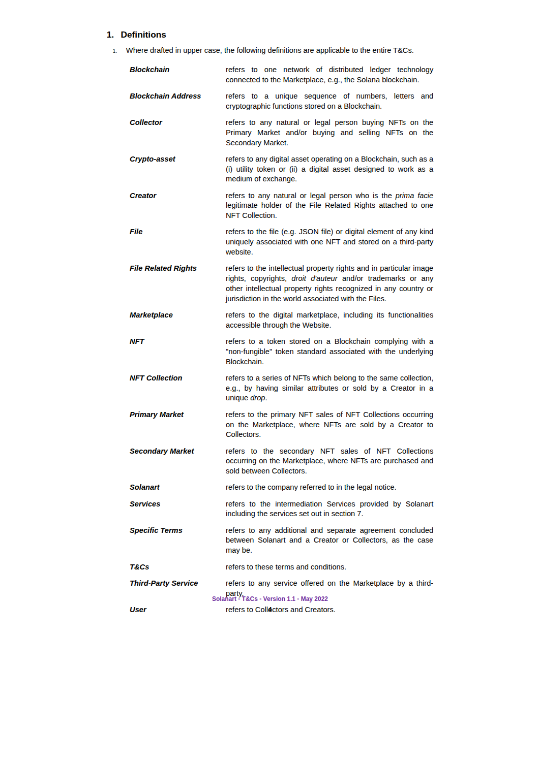1. Definitions
Where drafted in upper case, the following definitions are applicable to the entire T&Cs.
| Blockchain | refers to one network of distributed ledger technology connected to the Marketplace, e.g., the Solana blockchain. |
| Blockchain Address | refers to a unique sequence of numbers, letters and cryptographic functions stored on a Blockchain. |
| Collector | refers to any natural or legal person buying NFTs on the Primary Market and/or buying and selling NFTs on the Secondary Market. |
| Crypto-asset | refers to any digital asset operating on a Blockchain, such as a (i) utility token or (ii) a digital asset designed to work as a medium of exchange. |
| Creator | refers to any natural or legal person who is the prima facie legitimate holder of the File Related Rights attached to one NFT Collection. |
| File | refers to the file (e.g. JSON file) or digital element of any kind uniquely associated with one NFT and stored on a third-party website. |
| File Related Rights | refers to the intellectual property rights and in particular image rights, copyrights, droit d'auteur and/or trademarks or any other intellectual property rights recognized in any country or jurisdiction in the world associated with the Files. |
| Marketplace | refers to the digital marketplace, including its functionalities accessible through the Website. |
| NFT | refers to a token stored on a Blockchain complying with a "non-fungible" token standard associated with the underlying Blockchain. |
| NFT Collection | refers to a series of NFTs which belong to the same collection, e.g., by having similar attributes or sold by a Creator in a unique drop . |
| Primary Market | refers to the primary NFT sales of NFT Collections occurring on the Marketplace, where NFTs are sold by a Creator to Collectors. |
| Secondary Market | refers to the secondary NFT sales of NFT Collections occurring on the Marketplace, where NFTs are purchased and sold between Collectors. |
| Solanart | refers to the company referred to in the legal notice. |
| Services | refers to the intermediation Services provided by Solanart including the services set out in section 7. |
| Specific Terms | refers to any additional and separate agreement concluded between Solanart and a Creator or Collectors, as the case may be. |
| T&Cs | refers to these terms and conditions. |
| Third-Party Service | refers to any service offered on the Marketplace by a third-party. |
| User | refers to Collectors and Creators. |
Solanart - T&Cs - Version 1.1 - May 2022
4